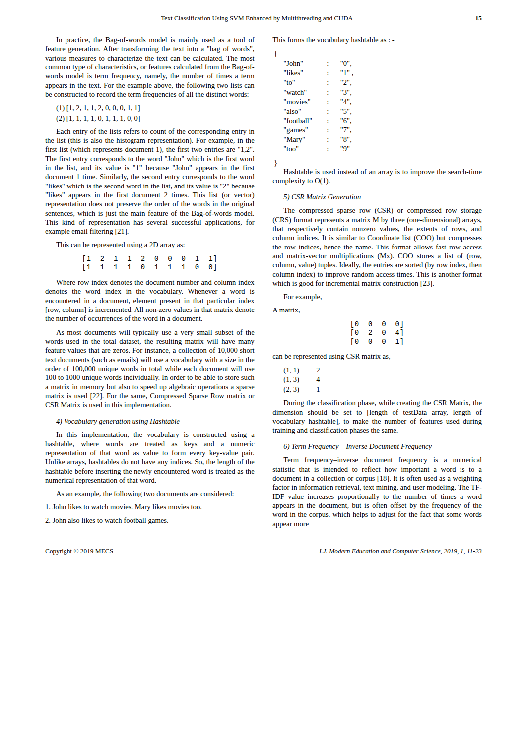Text Classification Using SVM Enhanced by Multithreading and CUDA 15
In practice, the Bag-of-words model is mainly used as a tool of feature generation. After transforming the text into a "bag of words", various measures to characterize the text can be calculated. The most common type of characteristics, or features calculated from the Bag-of-words model is term frequency, namely, the number of times a term appears in the text. For the example above, the following two lists can be constructed to record the term frequencies of all the distinct words:
(1) [1, 2, 1, 1, 2, 0, 0, 0, 1, 1]
(2) [1, 1, 1, 1, 0, 1, 1, 1, 0, 0]
Each entry of the lists refers to count of the corresponding entry in the list (this is also the histogram representation). For example, in the first list (which represents document 1), the first two entries are "1,2". The first entry corresponds to the word "John" which is the first word in the list, and its value is "1" because "John" appears in the first document 1 time. Similarly, the second entry corresponds to the word "likes" which is the second word in the list, and its value is "2" because "likes" appears in the first document 2 times. This list (or vector) representation does not preserve the order of the words in the original sentences, which is just the main feature of the Bag-of-words model. This kind of representation has several successful applications, for example email filtering [21].
This can be represented using a 2D array as:
[1 2 1 1 2 0 0 0 1 1] [1 1 1 1 0 1 1 1 0 0]
Where row index denotes the document number and column index denotes the word index in the vocabulary. Whenever a word is encountered in a document, element present in that particular index [row, column] is incremented. All non-zero values in that matrix denote the number of occurrences of the word in a document.
As most documents will typically use a very small subset of the words used in the total dataset, the resulting matrix will have many feature values that are zeros. For instance, a collection of 10,000 short text documents (such as emails) will use a vocabulary with a size in the order of 100,000 unique words in total while each document will use 100 to 1000 unique words individually. In order to be able to store such a matrix in memory but also to speed up algebraic operations a sparse matrix is used [22]. For the same, Compressed Sparse Row matrix or CSR Matrix is used in this implementation.
4) Vocabulary generation using Hashtable
In this implementation, the vocabulary is constructed using a hashtable, where words are treated as keys and a numeric representation of that word as value to form every key-value pair. Unlike arrays, hashtables do not have any indices. So, the length of the hashtable before inserting the newly encountered word is treated as the numerical representation of that word.
As an example, the following two documents are considered:
1. John likes to watch movies. Mary likes movies too.
2. John also likes to watch football games.
This forms the vocabulary hashtable as : -
{
| "John" | : | "0", |
| "likes" | : | "1" , |
| "to" | : | "2", |
| "watch" | : | "3", |
| "movies" | : | "4", |
| "also" | : | "5", |
| "football" | : | "6", |
| "games" | : | "7", |
| "Mary" | : | "8", |
| "too" | : | "9" |
}
Hashtable is used instead of an array is to improve the search-time complexity to O(1).
5) CSR Matrix Generation
The compressed sparse row (CSR) or compressed row storage (CRS) format represents a matrix M by three (one-dimensional) arrays, that respectively contain nonzero values, the extents of rows, and column indices. It is similar to Coordinate list (COO) but compresses the row indices, hence the name. This format allows fast row access and matrix-vector multiplications (Mx). COO stores a list of (row, column, value) tuples. Ideally, the entries are sorted (by row index, then column index) to improve random access times. This is another format which is good for incremental matrix construction [23].
For example,
A matrix,
[0 0 0 0] [0 2 0 4] [0 0 0 1]
can be represented using CSR matrix as,
(1, 1) 2
(1, 3) 4
(2, 3) 1
During the classification phase, while creating the CSR Matrix, the dimension should be set to [length of testData array, length of vocabulary hashtable], to make the number of features used during training and classification phases the same.
6) Term Frequency – Inverse Document Frequency
Term frequency–inverse document frequency is a numerical statistic that is intended to reflect how important a word is to a document in a collection or corpus [18]. It is often used as a weighting factor in information retrieval, text mining, and user modeling. The TF-IDF value increases proportionally to the number of times a word appears in the document, but is often offset by the frequency of the word in the corpus, which helps to adjust for the fact that some words appear more
Copyright © 2019 MECS I.J. Modern Education and Computer Science, 2019, 1, 11-23